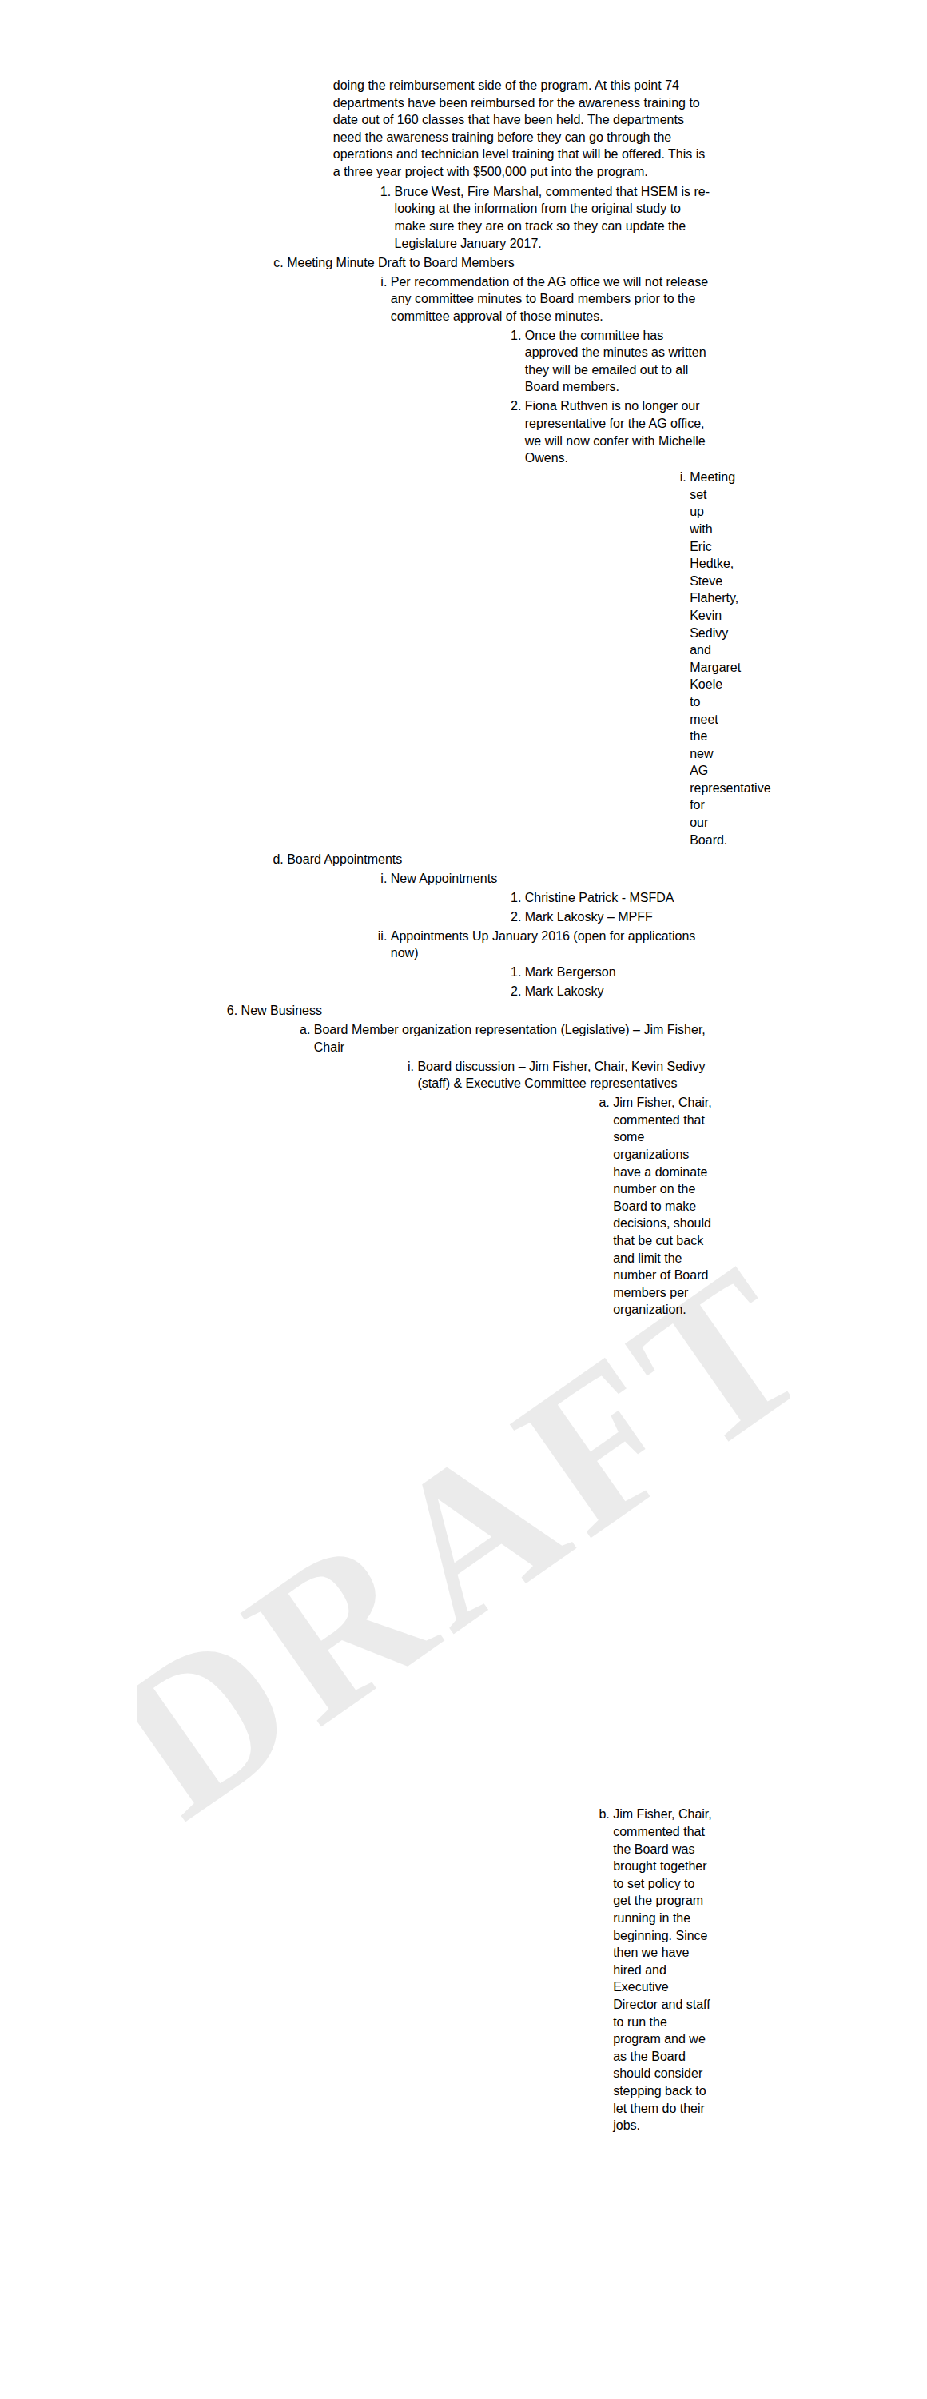DRAFT
doing the reimbursement side of the program. At this point 74 departments have been reimbursed for the awareness training to date out of 160 classes that have been held. The departments need the awareness training before they can go through the operations and technician level training that will be offered. This is a three year project with $500,000 put into the program.
Bruce West, Fire Marshal, commented that HSEM is re-looking at the information from the original study to make sure they are on track so they can update the Legislature January 2017.
Meeting Minute Draft to Board Members
Per recommendation of the AG office we will not release any committee minutes to Board members prior to the committee approval of those minutes.
Once the committee has approved the minutes as written they will be emailed out to all Board members.
Fiona Ruthven is no longer our representative for the AG office, we will now confer with Michelle Owens.
Meeting set up with Eric Hedtke, Steve Flaherty, Kevin Sedivy and Margaret Koele to meet the new AG representative for our Board.
Board Appointments
New Appointments
Christine Patrick - MSFDA
Mark Lakosky – MPFF
Appointments Up January 2016 (open for applications now)
Mark Bergerson
Mark Lakosky
New Business
Board Member organization representation (Legislative) – Jim Fisher, Chair
Board discussion – Jim Fisher, Chair, Kevin Sedivy (staff) & Executive Committee representatives
Jim Fisher, Chair, commented that some organizations have a dominate number on the Board to make decisions, should that be cut back and limit the number of Board members per organization.
Steve Flaherty, Executive Director, clarified that MSFDA holds 5 seats on the Board and the other organizations hold two seats each and the public member is one seat.
Jim Fisher, Chair, commented that the Board was brought together to set policy to get the program running in the beginning. Since then we have hired and Executive Director and staff to run the program and we as the Board should consider stepping back to let them do their jobs.
We could still have an Executive Committee, which the Executive Director could come back to for advising and bring before the Advisory committee for feedback on decisions. We would need to remain a Board for the license side of the program to meet that statutory requirement of being Licensing Board.